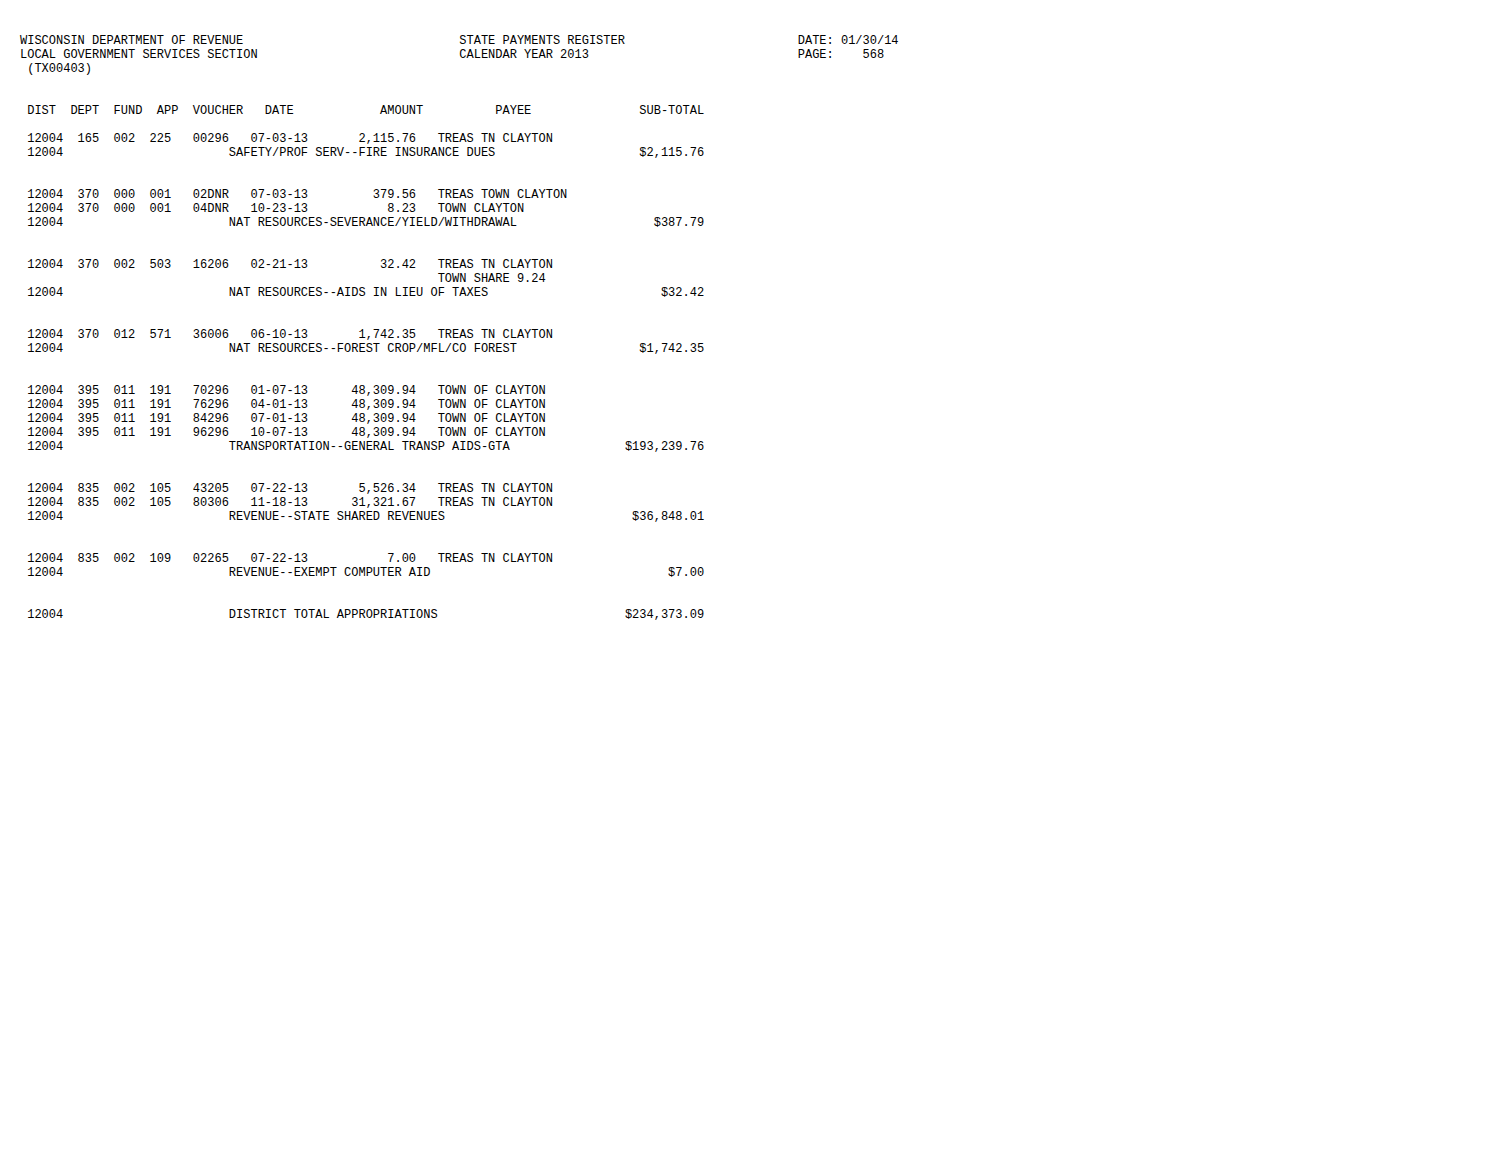WISCONSIN DEPARTMENT OF REVENUE STATE PAYMENTS REGISTER DATE: 01/30/14 LOCAL GOVERNMENT SERVICES SECTION CALENDAR YEAR 2013 PAGE: 568 (TX00403) DIST DEPT FUND APP VOUCHER DATE AMOUNT PAYEE SUB-TOTAL 12004 165 002 225 00296 07-03-13 2,115.76 TREAS TN CLAYTON 12004 SAFETY/PROF SERV--FIRE INSURANCE DUES $2,115.76 12004 370 000 001 02DNR 07-03-13 379.56 TREAS TOWN CLAYTON 12004 370 000 001 04DNR 10-23-13 8.23 TOWN CLAYTON 12004 NAT RESOURCES-SEVERANCE/YIELD/WITHDRAWAL $387.79 12004 370 002 503 16206 02-21-13 32.42 TREAS TN CLAYTON TOWN SHARE 9.24 12004 NAT RESOURCES--AIDS IN LIEU OF TAXES $32.42 12004 370 012 571 36006 06-10-13 1,742.35 TREAS TN CLAYTON 12004 NAT RESOURCES--FOREST CROP/MFL/CO FOREST $1,742.35 12004 395 011 191 70296 01-07-13 48,309.94 TOWN OF CLAYTON 12004 395 011 191 76296 04-01-13 48,309.94 TOWN OF CLAYTON 12004 395 011 191 84296 07-01-13 48,309.94 TOWN OF CLAYTON 12004 395 011 191 96296 10-07-13 48,309.94 TOWN OF CLAYTON 12004 TRANSPORTATION--GENERAL TRANSP AIDS-GTA $193,239.76 12004 835 002 105 43205 07-22-13 5,526.34 TREAS TN CLAYTON 12004 835 002 105 80306 11-18-13 31,321.67 TREAS TN CLAYTON 12004 REVENUE--STATE SHARED REVENUES $36,848.01 12004 835 002 109 02265 07-22-13 7.00 TREAS TN CLAYTON 12004 REVENUE--EXEMPT COMPUTER AID $7.00 12004 DISTRICT TOTAL APPROPRIATIONS $234,373.09